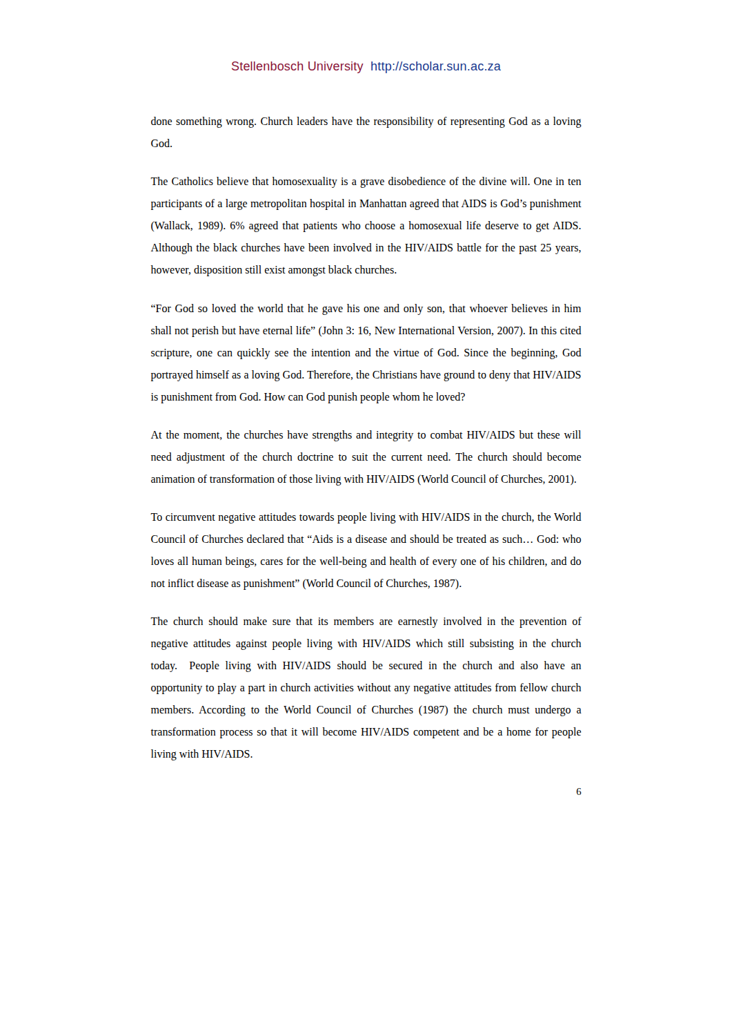Stellenbosch University http://scholar.sun.ac.za
done something wrong. Church leaders have the responsibility of representing God as a loving God.
The Catholics believe that homosexuality is a grave disobedience of the divine will. One in ten participants of a large metropolitan hospital in Manhattan agreed that AIDS is God’s punishment (Wallack, 1989). 6% agreed that patients who choose a homosexual life deserve to get AIDS. Although the black churches have been involved in the HIV/AIDS battle for the past 25 years, however, disposition still exist amongst black churches.
“For God so loved the world that he gave his one and only son, that whoever believes in him shall not perish but have eternal life” (John 3: 16, New International Version, 2007). In this cited scripture, one can quickly see the intention and the virtue of God. Since the beginning, God portrayed himself as a loving God. Therefore, the Christians have ground to deny that HIV/AIDS is punishment from God. How can God punish people whom he loved?
At the moment, the churches have strengths and integrity to combat HIV/AIDS but these will need adjustment of the church doctrine to suit the current need. The church should become animation of transformation of those living with HIV/AIDS (World Council of Churches, 2001).
To circumvent negative attitudes towards people living with HIV/AIDS in the church, the World Council of Churches declared that “Aids is a disease and should be treated as such… God: who loves all human beings, cares for the well-being and health of every one of his children, and do not inflict disease as punishment” (World Council of Churches, 1987).
The church should make sure that its members are earnestly involved in the prevention of negative attitudes against people living with HIV/AIDS which still subsisting in the church today. People living with HIV/AIDS should be secured in the church and also have an opportunity to play a part in church activities without any negative attitudes from fellow church members. According to the World Council of Churches (1987) the church must undergo a transformation process so that it will become HIV/AIDS competent and be a home for people living with HIV/AIDS.
6